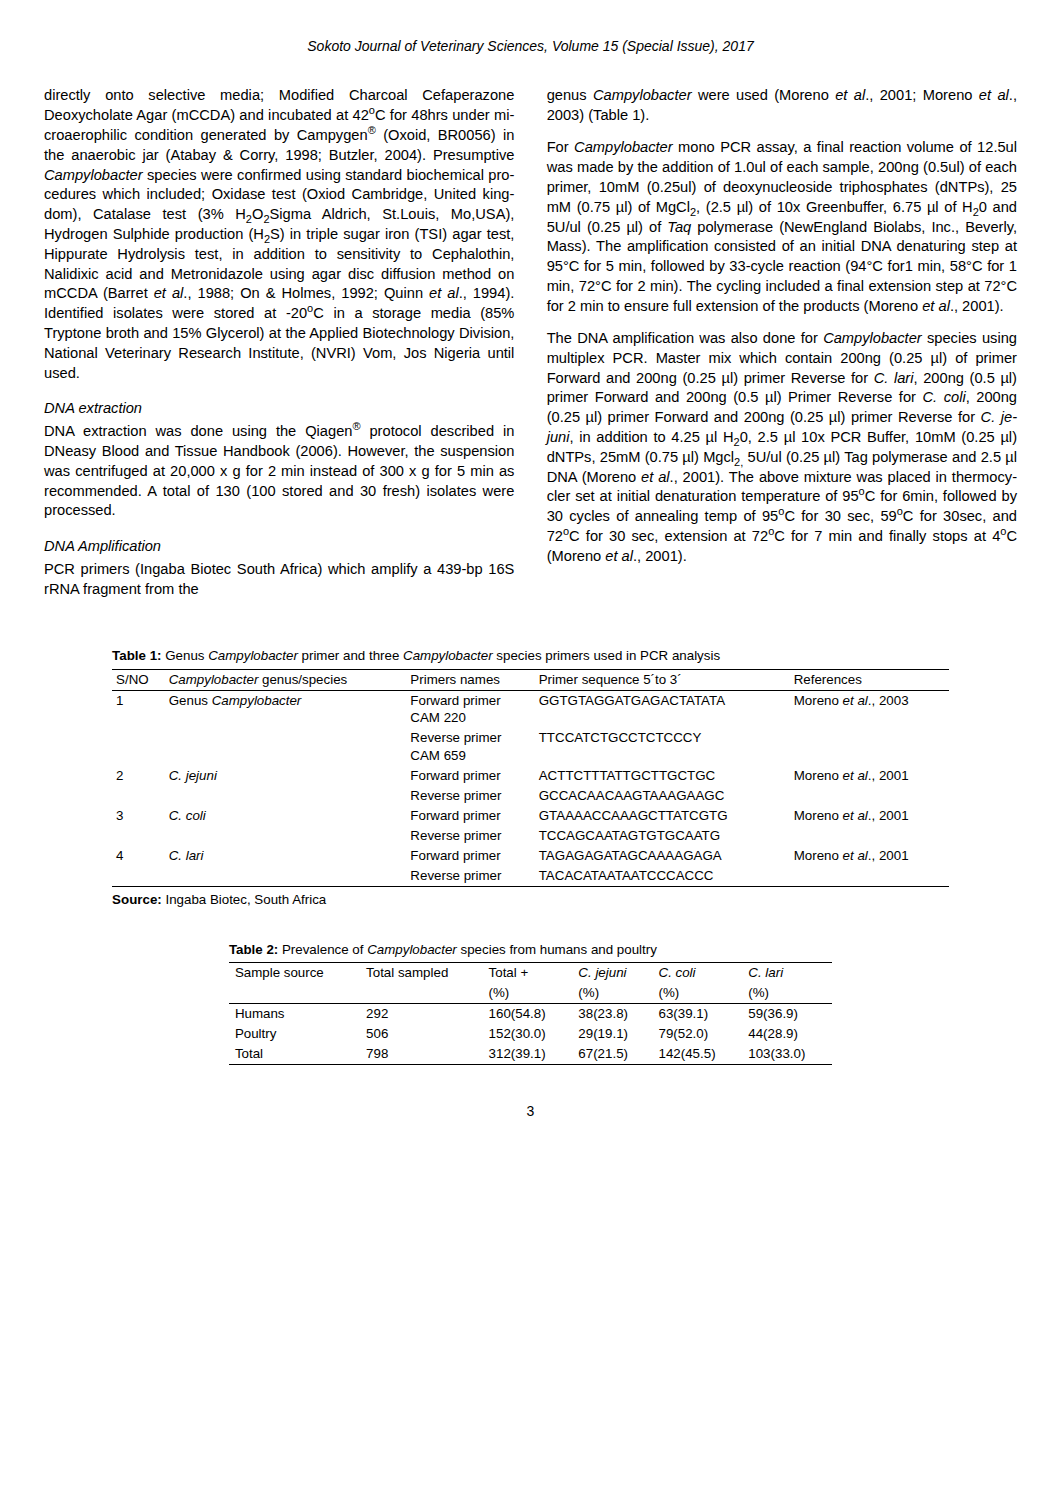Sokoto Journal of Veterinary Sciences, Volume 15 (Special Issue), 2017
directly onto selective media; Modified Charcoal Cefaperazone Deoxycholate Agar (mCCDA) and incubated at 42oC for 48hrs under microaerophilic condition generated by Campygen® (Oxoid, BR0056) in the anaerobic jar (Atabay & Corry, 1998; Butzler, 2004). Presumptive Campylobacter species were confirmed using standard biochemical procedures which included; Oxidase test (Oxiod Cambridge, United kingdom), Catalase test (3% H2O2Sigma Aldrich, St.Louis, Mo,USA), Hydrogen Sulphide production (H2S) in triple sugar iron (TSI) agar test, Hippurate Hydrolysis test, in addition to sensitivity to Cephalothin, Nalidixic acid and Metronidazole using agar disc diffusion method on mCCDA (Barret et al., 1988; On & Holmes, 1992; Quinn et al., 1994). Identified isolates were stored at -20oC in a storage media (85% Tryptone broth and 15% Glycerol) at the Applied Biotechnology Division, National Veterinary Research Institute, (NVRI) Vom, Jos Nigeria until used.
DNA extraction
DNA extraction was done using the Qiagen® protocol described in DNeasy Blood and Tissue Handbook (2006). However, the suspension was centrifuged at 20,000 x g for 2 min instead of 300 x g for 5 min as recommended. A total of 130 (100 stored and 30 fresh) isolates were processed.
DNA Amplification
PCR primers (Ingaba Biotec South Africa) which amplify a 439-bp 16S rRNA fragment from the
genus Campylobacter were used (Moreno et al., 2001; Moreno et al., 2003) (Table 1).
For Campylobacter mono PCR assay, a final reaction volume of 12.5ul was made by the addition of 1.0ul of each sample, 200ng (0.5ul) of each primer, 10mM (0.25ul) of deoxynucleoside triphosphates (dNTPs), 25 mM (0.75 µl) of MgCl2, (2.5 µl) of 10x Greenbuffer, 6.75 µl of H20 and 5U/ul (0.25 µl) of Taq polymerase (NewEngland Biolabs, Inc., Beverly, Mass). The amplification consisted of an initial DNA denaturing step at 95°C for 5 min, followed by 33-cycle reaction (94°C for1 min, 58°C for 1 min, 72°C for 2 min). The cycling included a final extension step at 72°C for 2 min to ensure full extension of the products (Moreno et al., 2001).
The DNA amplification was also done for Campylobacter species using multiplex PCR. Master mix which contain 200ng (0.25 µl) of primer Forward and 200ng (0.25 µl) primer Reverse for C. lari, 200ng (0.5 µl) primer Forward and 200ng (0.5 µl) Primer Reverse for C. coli, 200ng (0.25 µl) primer Forward and 200ng (0.25 µl) primer Reverse for C. jejuni, in addition to 4.25 µl H20, 2.5 µl 10x PCR Buffer, 10mM (0.25 µl) dNTPs, 25mM (0.75 µl) Mgcl2, 5U/ul (0.25 µl) Tag polymerase and 2.5 µl DNA (Moreno et al., 2001). The above mixture was placed in thermocycler set at initial denaturation temperature of 95oC for 6min, followed by 30 cycles of annealing temp of 95oC for 30 sec, 59oC for 30sec, and 72oC for 30 sec, extension at 72oC for 7 min and finally stops at 4oC (Moreno et al., 2001).
Table 1: Genus Campylobacter primer and three Campylobacter species primers used in PCR analysis
| S/NO | Campylobacter genus/species | Primers names | Primer sequence 5´to 3´ | References |
| --- | --- | --- | --- | --- |
| 1 | Genus Campylobacter | Forward primer CAM 220 | GGTGTAGGATGAGACTATATA | Moreno et al ., 2003 |
| | | Reverse primer CAM 659 | TTCCATCTGCCTCTCCCY | |
| 2 | C. jejuni | Forward primer | ACTTCTTTATTGCTTGCTGC | Moreno et al ., 2001 |
| | | Reverse primer | GCCACAACAAGTAAAGAAGC | |
| 3 | C. coli | Forward primer | GTAAAACCAAAGCTTATCGTG | Moreno et al ., 2001 |
| | | Reverse primer | TCCAGCAATAGTGTGCAATG | |
| 4 | C. lari | Forward primer | TAGAGAGATAGCAAAAGAGA | Moreno et al ., 2001 |
| | | Reverse primer | TACACATAATAATCCCACCC | |
Source: Ingaba Biotec, South Africa
Table 2: Prevalence of Campylobacter species from humans and poultry
| Sample source | Total sampled | Total + | C. jejuni | C. coli | C. lari |
| --- | --- | --- | --- | --- | --- |
| | | (%) | (%) | (%) | (%) |
| Humans | 292 | 160(54.8) | 38(23.8) | 63(39.1) | 59(36.9) |
| Poultry | 506 | 152(30.0) | 29(19.1) | 79(52.0) | 44(28.9) |
| Total | 798 | 312(39.1) | 67(21.5) | 142(45.5) | 103(33.0) |
3